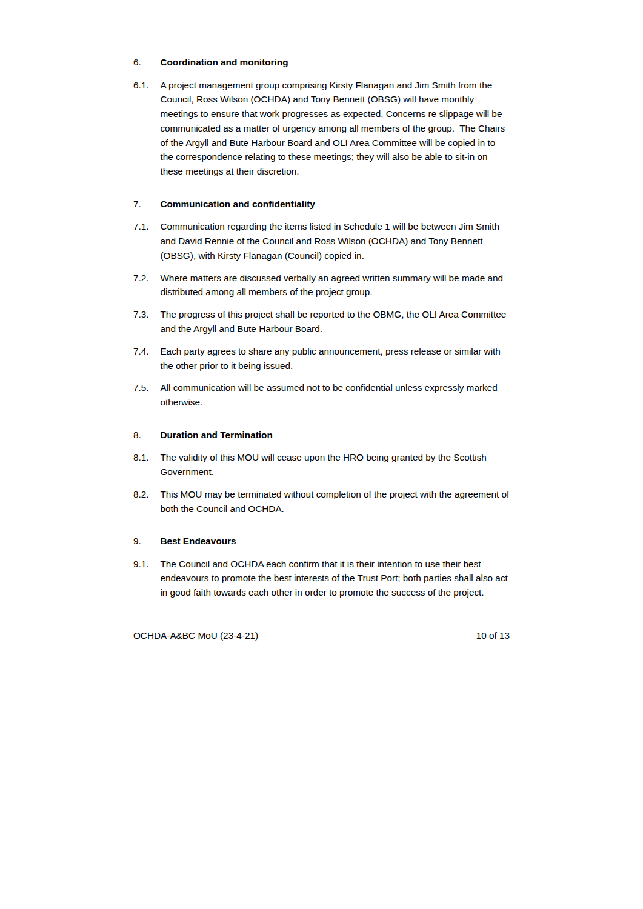6.
Coordination and monitoring
6.1.
A project management group comprising Kirsty Flanagan and Jim Smith from the Council, Ross Wilson (OCHDA) and Tony Bennett (OBSG) will have monthly meetings to ensure that work progresses as expected. Concerns re slippage will be communicated as a matter of urgency among all members of the group. The Chairs of the Argyll and Bute Harbour Board and OLI Area Committee will be copied in to the correspondence relating to these meetings; they will also be able to sit-in on these meetings at their discretion.
7.
Communication and confidentiality
7.1.
Communication regarding the items listed in Schedule 1 will be between Jim Smith and David Rennie of the Council and Ross Wilson (OCHDA) and Tony Bennett (OBSG), with Kirsty Flanagan (Council) copied in.
7.2.
Where matters are discussed verbally an agreed written summary will be made and distributed among all members of the project group.
7.3.
The progress of this project shall be reported to the OBMG, the OLI Area Committee and the Argyll and Bute Harbour Board.
7.4.
Each party agrees to share any public announcement, press release or similar with the other prior to it being issued.
7.5.
All communication will be assumed not to be confidential unless expressly marked otherwise.
8.
Duration and Termination
8.1.
The validity of this MOU will cease upon the HRO being granted by the Scottish Government.
8.2.
This MOU may be terminated without completion of the project with the agreement of both the Council and OCHDA.
9.
Best Endeavours
9.1.
The Council and OCHDA each confirm that it is their intention to use their best endeavours to promote the best interests of the Trust Port; both parties shall also act in good faith towards each other in order to promote the success of the project.
OCHDA-A&BC MoU (23-4-21)
10 of 13